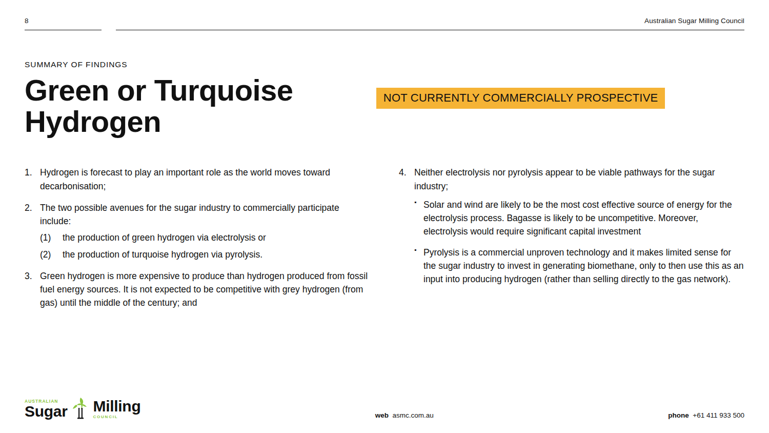8
Australian Sugar Milling Council
Summary of findings
Green or Turquoise
Hydrogen
NOT CURRENTLY COMMERCIALLY PROSPECTIVE
Hydrogen is forecast to play an important role as the world moves toward decarbonisation;
The two possible avenues for the sugar industry to commercially participate include:
the production of green hydrogen via electrolysis or
the production of turquoise hydrogen via pyrolysis.
Green hydrogen is more expensive to produce than hydrogen produced from fossil fuel energy sources. It is not expected to be competitive with grey hydrogen (from gas) until the middle of the century; and
Neither electrolysis nor pyrolysis appear to be viable pathways for the sugar industry;
Solar and wind are likely to be the most cost effective source of energy for the electrolysis process. Bagasse is likely to be uncompetitive. Moreover, electrolysis would require significant capital investment
Pyrolysis is a commercial unproven technology and it makes limited sense for the sugar industry to invest in generating biomethane, only to then use this as an input into producing hydrogen (rather than selling directly to the gas network).
AUSTRALIAN
Sugar
Milling
COUNCIL
web asmc.com.au
phone +61 411 933 500